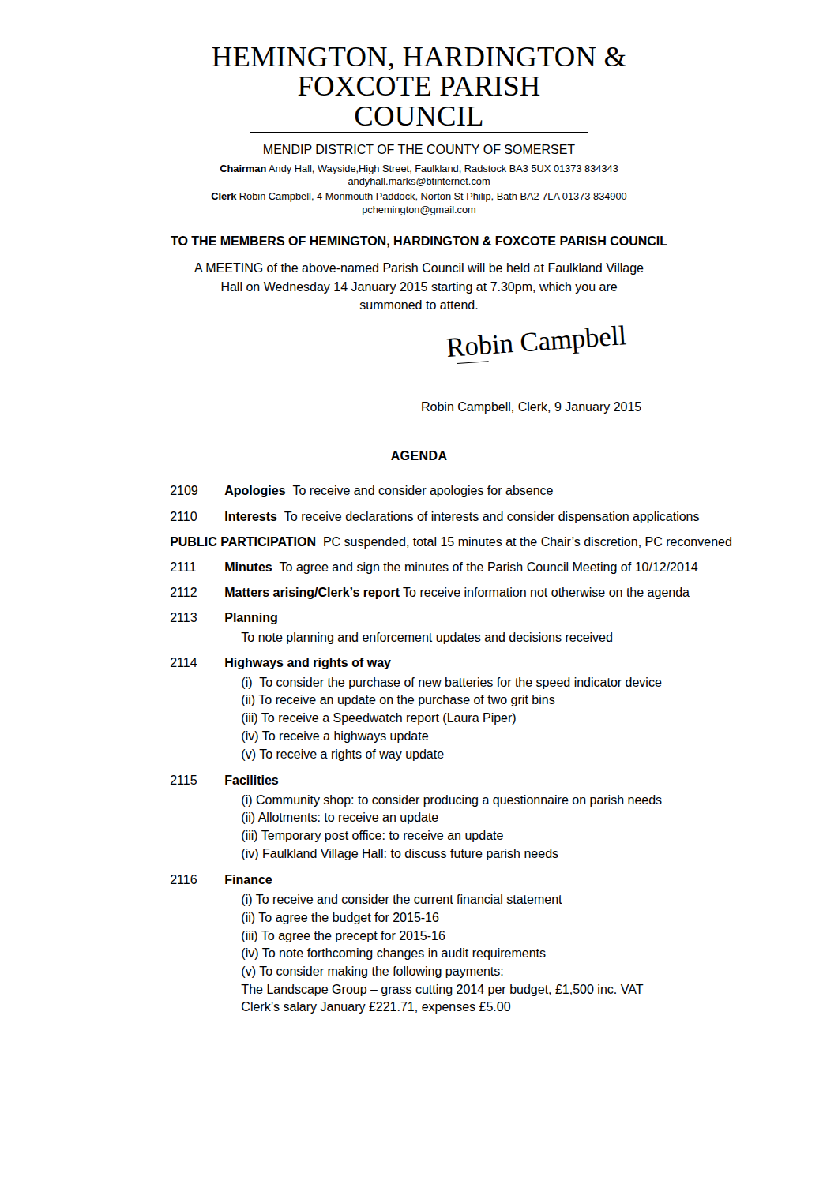Hemington, Hardington & Foxcote ParishCouncil
MENDIP DISTRICT OF THE COUNTY OF SOMERSET
Chairman Andy Hall, Wayside,High Street, Faulkland, Radstock BA3 5UX 01373 834343 andyhall.marks@btinternet.com
Clerk Robin Campbell, 4 Monmouth Paddock, Norton St Philip, Bath BA2 7LA 01373 834900 pchemington@gmail.com
TO THE MEMBERS OF HEMINGTON, HARDINGTON & FOXCOTE PARISH COUNCIL
A MEETING of the above-named Parish Council will be held at Faulkland Village Hall on Wednesday 14 January 2015 starting at 7.30pm, which you are summoned to attend.
Robin Campbell
Robin Campbell, Clerk, 9 January 2015
AGENDA
| 2109 | Apologies To receive and consider apologies for absence |
| 2110 | Interests To receive declarations of interests and consider dispensation applications |
| PUBLIC PARTICIPATION PC suspended, total 15 minutes at the Chair’s discretion, PC reconvened |
| 2111 | Minutes To agree and sign the minutes of the Parish Council Meeting of 10/12/2014 |
| 2112 | Matters arising/Clerk’s report To receive information not otherwise on the agenda |
| 2113 | Planning To note planning and enforcement updates and decisions received |
| 2114 | Highways and rights of way (i) To consider the purchase of new batteries for the speed indicator device (ii) To receive an update on the purchase of two grit bins (iii) To receive a Speedwatch report (Laura Piper) (iv) To receive a highways update (v) To receive a rights of way update |
| 2115 | Facilities (i) Community shop: to consider producing a questionnaire on parish needs (ii) Allotments: to receive an update (iii) Temporary post office: to receive an update (iv) Faulkland Village Hall: to discuss future parish needs |
| 2116 | Finance (i) To receive and consider the current financial statement (ii) To agree the budget for 2015-16 (iii) To agree the precept for 2015-16 (iv) To note forthcoming changes in audit requirements (v) To consider making the following payments: The Landscape Group – grass cutting 2014 per budget, £1,500 inc. VAT Clerk’s salary January £221.71, expenses £5.00 |